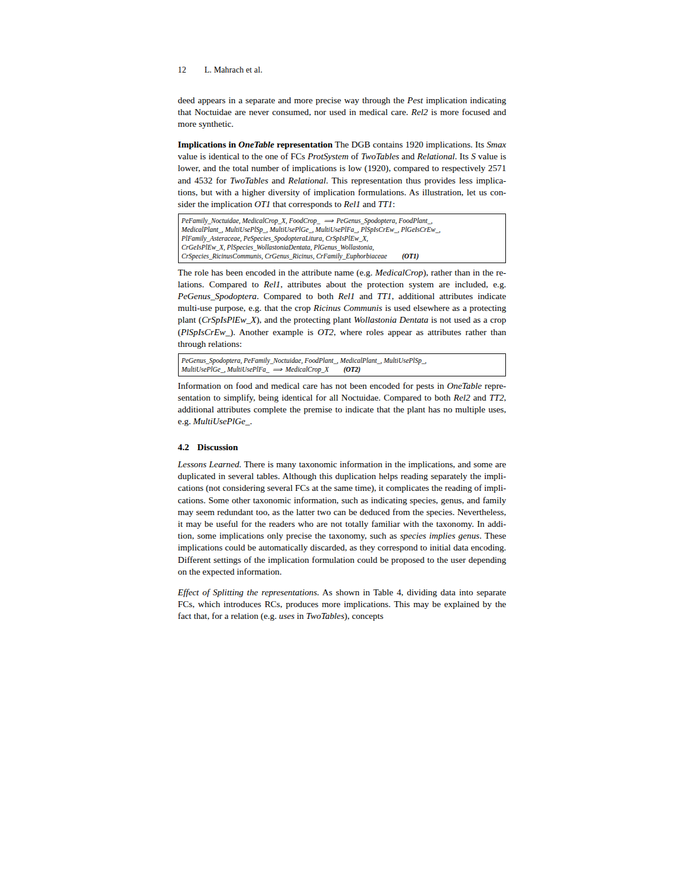12 L. Mahrach et al.
deed appears in a separate and more precise way through the Pest implication indicating that Noctuidae are never consumed, nor used in medical care. Rel2 is more focused and more synthetic.
Implications in OneTable representation The DGB contains 1920 implications. Its Smax value is identical to the one of FCs ProtSystem of TwoTables and Relational. Its S value is lower, and the total number of implications is low (1920), compared to respectively 2571 and 4532 for TwoTables and Relational. This representation thus provides less implications, but with a higher diversity of implication formulations. As illustration, let us consider the implication OT1 that corresponds to Rel1 and TT1:
PeFamily_Noctuidae, MedicalCrop_X, FoodCrop_ ⟹ PeGenus_Spodoptera, FoodPlant_,
MedicalPlant_, MultiUsePlSp_, MultiUsePlGe_, MultiUsePlFa_, PlSpIsCrEw_, PlGeIsCrEw_,
PlFamily_Asteraceae, PeSpecies_SpodopteraLitura, CrSpIsPlEw_X,
CrGeIsPlEw_X, PlSpecies_WollastoniaDentata, PlGenus_Wollastonia,
CrSpecies_RicinusCommunis, CrGenus_Ricinus, CrFamily_Euphorbiaceae (OT1)
The role has been encoded in the attribute name (e.g. MedicalCrop), rather than in the relations. Compared to Rel1, attributes about the protection system are included, e.g. PeGenus_Spodoptera. Compared to both Rel1 and TT1, additional attributes indicate multi-use purpose, e.g. that the crop Ricinus Communis is used elsewhere as a protecting plant (CrSpIsPlEw_X), and the protecting plant Wollastonia Dentata is not used as a crop (PlSpIsCrEw_). Another example is OT2, where roles appear as attributes rather than through relations:
PeGenus_Spodoptera, PeFamily_Noctuidae, FoodPlant_, MedicalPlant_, MultiUsePlSp_,
MultiUsePlGe_, MultiUsePlFa_ ⟹ MedicalCrop_X (OT2)
Information on food and medical care has not been encoded for pests in OneTable representation to simplify, being identical for all Noctuidae. Compared to both Rel2 and TT2, additional attributes complete the premise to indicate that the plant has no multiple uses, e.g. MultiUsePlGe_.
4.2 Discussion
Lessons Learned. There is many taxonomic information in the implications, and some are duplicated in several tables. Although this duplication helps reading separately the implications (not considering several FCs at the same time), it complicates the reading of implications. Some other taxonomic information, such as indicating species, genus, and family may seem redundant too, as the latter two can be deduced from the species. Nevertheless, it may be useful for the readers who are not totally familiar with the taxonomy. In addition, some implications only precise the taxonomy, such as species implies genus. These implications could be automatically discarded, as they correspond to initial data encoding. Different settings of the implication formulation could be proposed to the user depending on the expected information.
Effect of Splitting the representations. As shown in Table 4, dividing data into separate FCs, which introduces RCs, produces more implications. This may be explained by the fact that, for a relation (e.g. uses in TwoTables), concepts